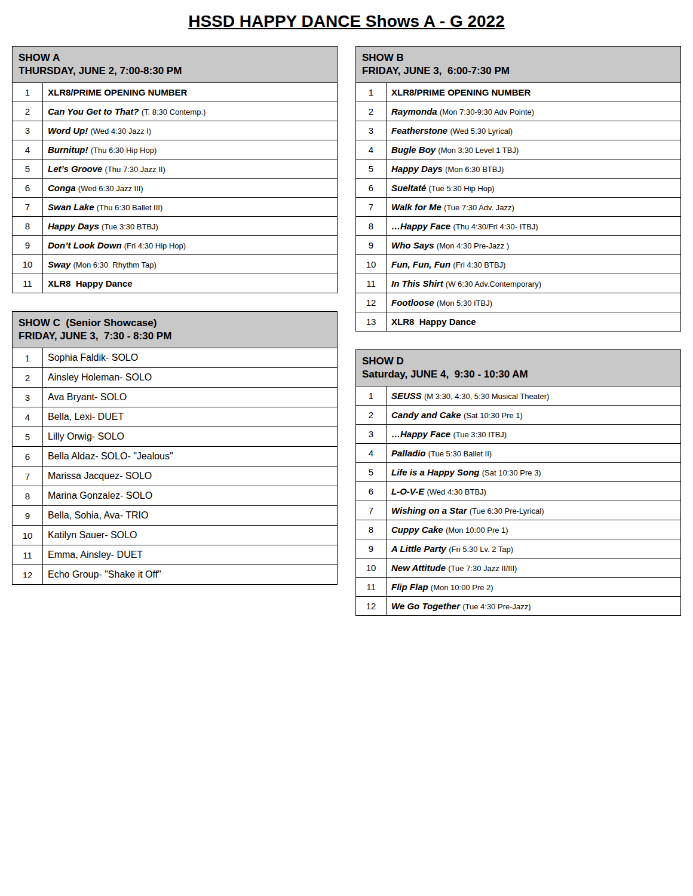HSSD HAPPY DANCE Shows A - G 2022
SHOW A
THURSDAY, JUNE 2, 7:00-8:30 PM
| 1 | XLR8/PRIME OPENING NUMBER |
| 2 | Can You Get to That? (T. 8:30 Contemp.) |
| 3 | Word Up! (Wed 4:30 Jazz I) |
| 4 | Burnitup! (Thu 6:30 Hip Hop) |
| 5 | Let’s Groove (Thu 7:30 Jazz II) |
| 6 | Conga (Wed 6:30 Jazz III) |
| 7 | Swan Lake (Thu 6:30 Ballet III) |
| 8 | Happy Days (Tue 3:30 BTBJ) |
| 9 | Don’t Look Down (Fri 4:30 Hip Hop) |
| 10 | Sway (Mon 6:30 Rhythm Tap) |
| 11 | XLR8 Happy Dance |
SHOW C (Senior Showcase)
FRIDAY, JUNE 3, 7:30 - 8:30 PM
| 1 | Sophia Faldik- SOLO |
| 2 | Ainsley Holeman- SOLO |
| 3 | Ava Bryant- SOLO |
| 4 | Bella, Lexi- DUET |
| 5 | Lilly Orwig- SOLO |
| 6 | Bella Aldaz- SOLO- "Jealous" |
| 7 | Marissa Jacquez- SOLO |
| 8 | Marina Gonzalez- SOLO |
| 9 | Bella, Sohia, Ava- TRIO |
| 10 | Katilyn Sauer- SOLO |
| 11 | Emma, Ainsley- DUET |
| 12 | Echo Group- "Shake it Off" |
SHOW B
FRIDAY, JUNE 3, 6:00-7:30 PM
| 1 | XLR8/PRIME OPENING NUMBER |
| 2 | Raymonda (Mon 7:30-9:30 Adv Pointe) |
| 3 | Featherstone (Wed 5:30 Lyrical) |
| 4 | Bugle Boy (Mon 3:30 Level 1 TBJ) |
| 5 | Happy Days (Mon 6:30 BTBJ) |
| 6 | Sueltaté (Tue 5:30 Hip Hop) |
| 7 | Walk for Me (Tue 7:30 Adv. Jazz) |
| 8 | …Happy Face (Thu 4:30/Fri 4:30- ITBJ) |
| 9 | Who Says (Mon 4:30 Pre-Jazz ) |
| 10 | Fun, Fun, Fun (Fri 4:30 BTBJ) |
| 11 | In This Shirt (W 6:30 Adv.Contemporary) |
| 12 | Footloose (Mon 5:30 ITBJ) |
| 13 | XLR8 Happy Dance |
SHOW D
Saturday, JUNE 4, 9:30 - 10:30 AM
| 1 | SEUSS (M 3:30, 4:30, 5:30 Musical Theater) |
| 2 | Candy and Cake (Sat 10:30 Pre 1) |
| 3 | …Happy Face (Tue 3:30 ITBJ) |
| 4 | Palladio (Tue 5:30 Ballet II) |
| 5 | Life is a Happy Song (Sat 10:30 Pre 3) |
| 6 | L-O-V-E (Wed 4:30 BTBJ) |
| 7 | Wishing on a Star (Tue 6:30 Pre-Lyrical) |
| 8 | Cuppy Cake (Mon 10:00 Pre 1) |
| 9 | A Little Party (Fri 5:30 Lv. 2 Tap) |
| 10 | New Attitude (Tue 7:30 Jazz II/III) |
| 11 | Flip Flap (Mon 10:00 Pre 2) |
| 12 | We Go Together (Tue 4:30 Pre-Jazz) |